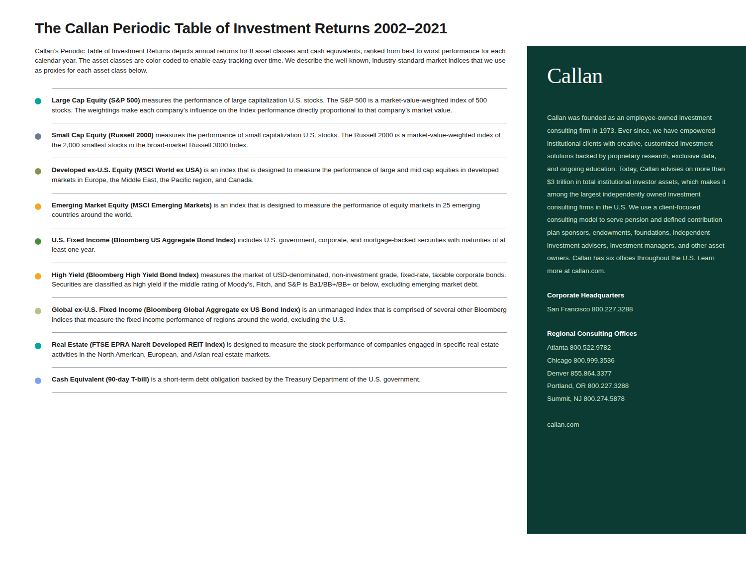The Callan Periodic Table of Investment Returns 2002–2021
Callan’s Periodic Table of Investment Returns depicts annual returns for 8 asset classes and cash equivalents, ranked from best to worst performance for each calendar year. The asset classes are color-coded to enable easy tracking over time. We describe the well-known, industry-standard market indices that we use as proxies for each asset class below.
Large Cap Equity (S&P 500) measures the performance of large capitalization U.S. stocks. The S&P 500 is a market-value-weighted index of 500 stocks. The weightings make each company’s influence on the Index performance directly proportional to that company’s market value.
Small Cap Equity (Russell 2000) measures the performance of small capitalization U.S. stocks. The Russell 2000 is a market-value-weighted index of the 2,000 smallest stocks in the broad-market Russell 3000 Index.
Developed ex-U.S. Equity (MSCI World ex USA) is an index that is designed to measure the performance of large and mid cap equities in developed markets in Europe, the Middle East, the Pacific region, and Canada.
Emerging Market Equity (MSCI Emerging Markets) is an index that is designed to measure the performance of equity markets in 25 emerging countries around the world.
U.S. Fixed Income (Bloomberg US Aggregate Bond Index) includes U.S. government, corporate, and mortgage-backed securities with maturities of at least one year.
High Yield (Bloomberg High Yield Bond Index) measures the market of USD-denominated, non-investment grade, fixed-rate, taxable corporate bonds. Securities are classified as high yield if the middle rating of Moody’s, Fitch, and S&P is Ba1/BB+/BB+ or below, excluding emerging market debt.
Global ex-U.S. Fixed Income (Bloomberg Global Aggregate ex US Bond Index) is an unmanaged index that is comprised of several other Bloomberg indices that measure the fixed income performance of regions around the world, excluding the U.S.
Real Estate (FTSE EPRA Nareit Developed REIT Index) is designed to measure the stock performance of companies engaged in specific real estate activities in the North American, European, and Asian real estate markets.
Cash Equivalent (90-day T-bill) is a short-term debt obligation backed by the Treasury Department of the U.S. government.
Callan
Callan was founded as an employee-owned investment consulting firm in 1973. Ever since, we have empowered institutional clients with creative, customized investment solutions backed by proprietary research, exclusive data, and ongoing education. Today, Callan advises on more than $3 trillion in total institutional investor assets, which makes it among the largest independently owned investment consulting firms in the U.S. We use a client-focused consulting model to serve pension and defined contribution plan sponsors, endowments, foundations, independent investment advisers, investment managers, and other asset owners. Callan has six offices throughout the U.S. Learn more at callan.com.
Corporate Headquarters
San Francisco 800.227.3288
Regional Consulting Offices
Atlanta 800.522.9782
Chicago 800.999.3536
Denver 855.864.3377
Portland, OR 800.227.3288
Summit, NJ 800.274.5878
callan.com